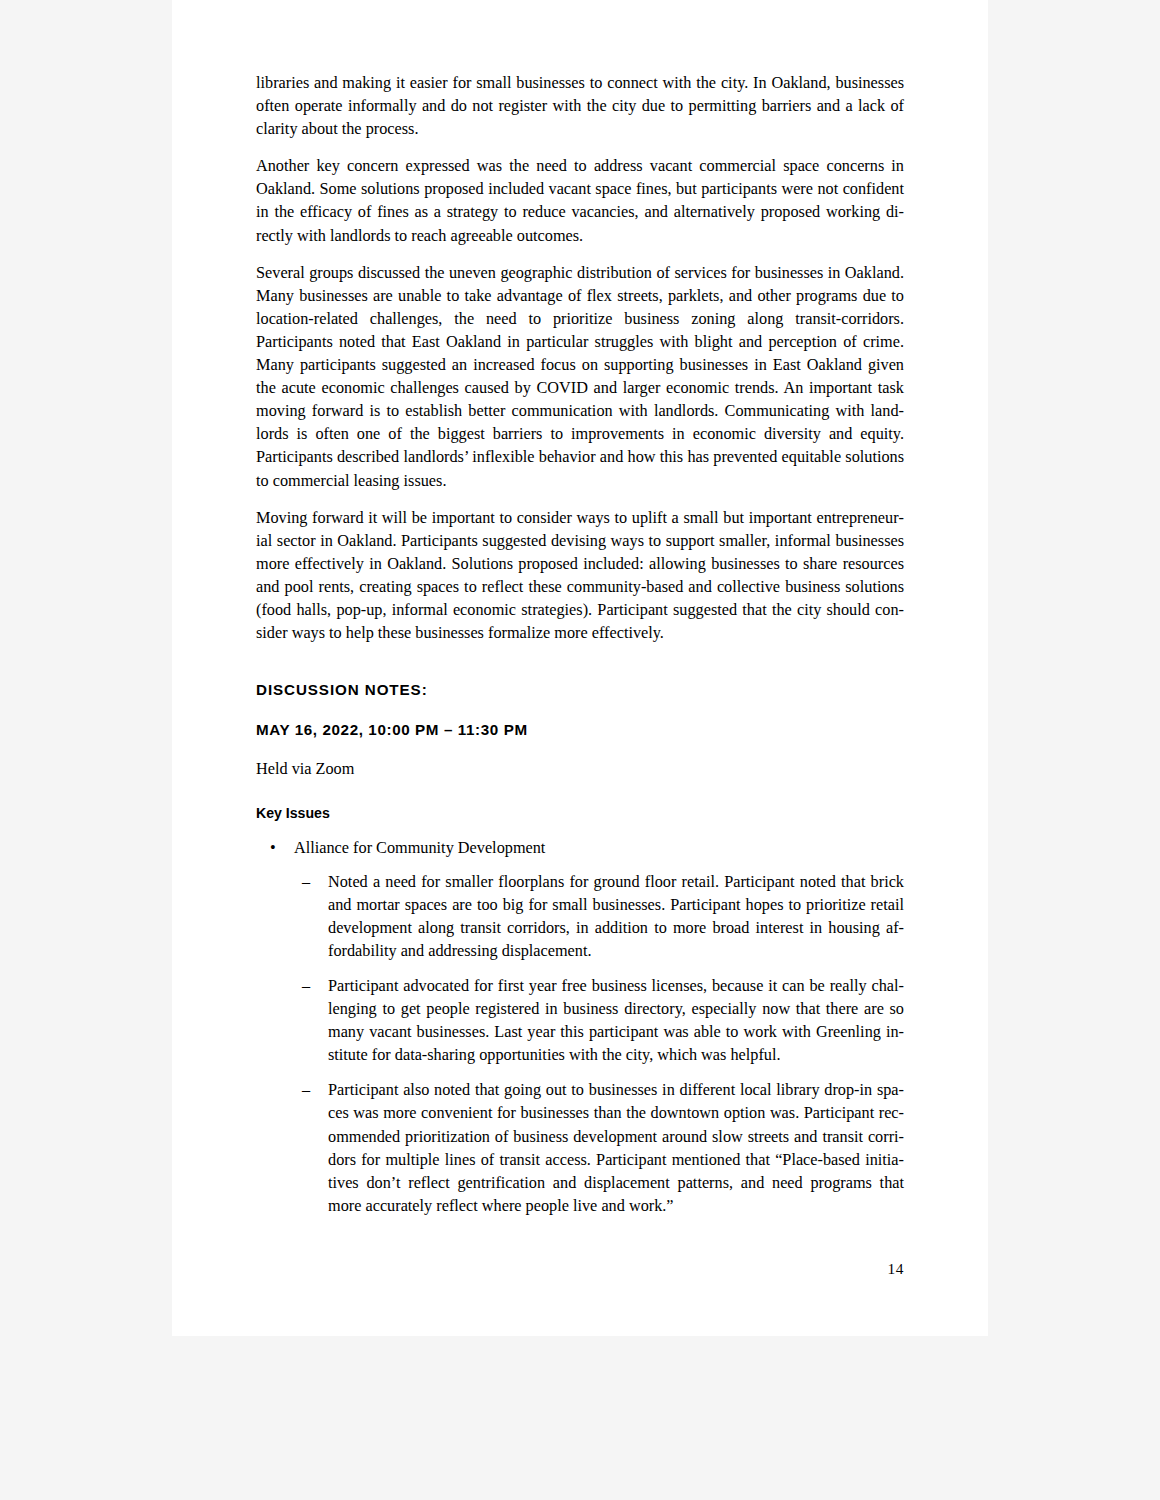libraries and making it easier for small businesses to connect with the city. In Oakland, businesses often operate informally and do not register with the city due to permitting barriers and a lack of clarity about the process.
Another key concern expressed was the need to address vacant commercial space concerns in Oakland. Some solutions proposed included vacant space fines, but participants were not confident in the efficacy of fines as a strategy to reduce vacancies, and alternatively proposed working directly with landlords to reach agreeable outcomes.
Several groups discussed the uneven geographic distribution of services for businesses in Oakland. Many businesses are unable to take advantage of flex streets, parklets, and other programs due to location-related challenges, the need to prioritize business zoning along transit-corridors. Participants noted that East Oakland in particular struggles with blight and perception of crime. Many participants suggested an increased focus on supporting businesses in East Oakland given the acute economic challenges caused by COVID and larger economic trends. An important task moving forward is to establish better communication with landlords. Communicating with landlords is often one of the biggest barriers to improvements in economic diversity and equity. Participants described landlords’ inflexible behavior and how this has prevented equitable solutions to commercial leasing issues.
Moving forward it will be important to consider ways to uplift a small but important entrepreneurial sector in Oakland. Participants suggested devising ways to support smaller, informal businesses more effectively in Oakland. Solutions proposed included: allowing businesses to share resources and pool rents, creating spaces to reflect these community-based and collective business solutions (food halls, pop-up, informal economic strategies). Participant suggested that the city should consider ways to help these businesses formalize more effectively.
DISCUSSION NOTES:
MAY 16, 2022, 10:00 PM – 11:30 PM
Held via Zoom
Key Issues
Alliance for Community Development
Noted a need for smaller floorplans for ground floor retail. Participant noted that brick and mortar spaces are too big for small businesses. Participant hopes to prioritize retail development along transit corridors, in addition to more broad interest in housing affordability and addressing displacement.
Participant advocated for first year free business licenses, because it can be really challenging to get people registered in business directory, especially now that there are so many vacant businesses. Last year this participant was able to work with Greenling institute for data-sharing opportunities with the city, which was helpful.
Participant also noted that going out to businesses in different local library drop-in spaces was more convenient for businesses than the downtown option was. Participant recommended prioritization of business development around slow streets and transit corridors for multiple lines of transit access. Participant mentioned that “Place-based initiatives don’t reflect gentrification and displacement patterns, and need programs that more accurately reflect where people live and work.”
14